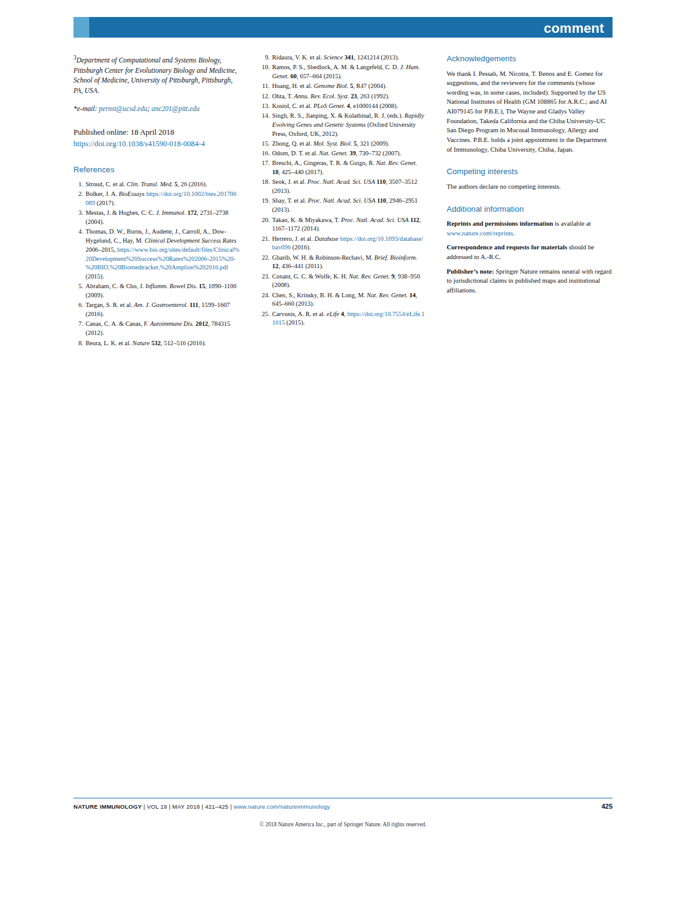comment
3Department of Computational and Systems Biology, Pittsburgh Center for Evolutionary Biology and Medicine, School of Medicine, University of Pittsburgh, Pittsburgh, PA, USA.
*e-mail: pernst@ucsd.edu; anc201@pitt.edu
Published online: 18 April 2018
https://doi.org/10.1038/s41590-018-0084-4
References
Stroud, C. et al. Clin. Transl. Med. 5, 26 (2016).
Bolker, J. A. BioEssays https://doi.org/10.1002/bies.201700089 (2017).
Mestas, J. & Hughes, C. C. J. Immunol. 172, 2731–2738 (2004).
Thomas, D. W., Burns, J., Audette, J., Carroll, A., Dow-Hygelund, C., Hay, M. Clinical Development Success Rates 2006–2015, https://www.bio.org/sites/default/files/Clinical%20Development%20Success%20Rates%202006-2015%20-%20BIO,%20Biomedtracker,%20Amplion%202016.pdf (2015).
Abraham, C. & Cho, J. Inflamm. Bowel Dis. 15, 1090–1100 (2009).
Targan, S. R. et al. Am. J. Gastroenterol. 111, 1599–1607 (2016).
Canas, C. A. & Canas, F. Autoimmune Dis. 2012, 784315 (2012).
Beura, L. K. et al. Nature 532, 512–516 (2016).
Ridaura, V. K. et al. Science 341, 1241214 (2013).
Ramos, P. S., Shedlock, A. M. & Langefeld, C. D. J. Hum. Genet. 60, 657–664 (2015).
Huang, H. et al. Genome Biol. 5, R47 (2004).
Ohta, T. Annu. Rev. Ecol. Syst. 23, 263 (1992).
Kosiol, C. et al. PLoS Genet. 4, e1000144 (2008).
Singh, R. S., Jianping, X. & Kulathinal, R. J. (eds.). Rapidly Evolving Genes and Genetic Systems (Oxford University Press, Oxford, UK, 2012).
Zhong, Q. et al. Mol. Syst. Biol. 5, 321 (2009).
Odom, D. T. et al. Nat. Genet. 39, 730–732 (2007).
Breschi, A., Gingeras, T. R. & Guigo, R. Nat. Rev. Genet. 18, 425–440 (2017).
Seok, J. et al. Proc. Natl. Acad. Sci. USA 110, 3507–3512 (2013).
Shay, T. et al. Proc. Natl. Acad. Sci. USA 110, 2946–2951 (2013).
Takao, K. & Miyakawa, T. Proc. Natl. Acad. Sci. USA 112, 1167–1172 (2014).
Herrero, J. et al. Database https://doi.org/10.1093/database/bav096 (2016).
Gharib, W. H. & Robinson-Rechavi, M. Brief. Bioinform. 12, 436–441 (2011).
Conant, G. C. & Wolfe, K. H. Nat. Rev. Genet. 9, 938–950 (2008).
Chen, S., Krinsky, B. H. & Long, M. Nat. Rev. Genet. 14, 645–660 (2013).
Carvunis, A. R. et al. eLife 4, https://doi.org/10.7554/eLife.11615 (2015).
Acknowledgements
We thank I. Pessah, M. Nicotra, T. Benos and E. Gomez for suggestions, and the reviewers for the comments (whose wording was, in some cases, included). Supported by the US National Institutes of Health (GM 108865 for A.R.C.; and AI AI079145 for P.B.E.), The Wayne and Gladys Valley Foundation, Takeda California and the Chiba University-UC San Diego Program in Mucosal Immunology, Allergy and Vaccines. P.B.E. holds a joint appointment in the Department of Immunology, Chiba University, Chiba, Japan.
Competing interests
The authors declare no competing interests.
Additional information
Reprints and permissions information is available at www.nature.com/reprints.
Correspondence and requests for materials should be addressed to A.-R.C.
Publisher’s note: Springer Nature remains neutral with regard to jurisdictional claims in published maps and institutional affiliations.
NATURE IMMUNOLOGY | VOL 19 | MAY 2018 | 421–425 | www.nature.com/natureimmunology
425
© 2018 Nature America Inc., part of Springer Nature. All rights reserved.